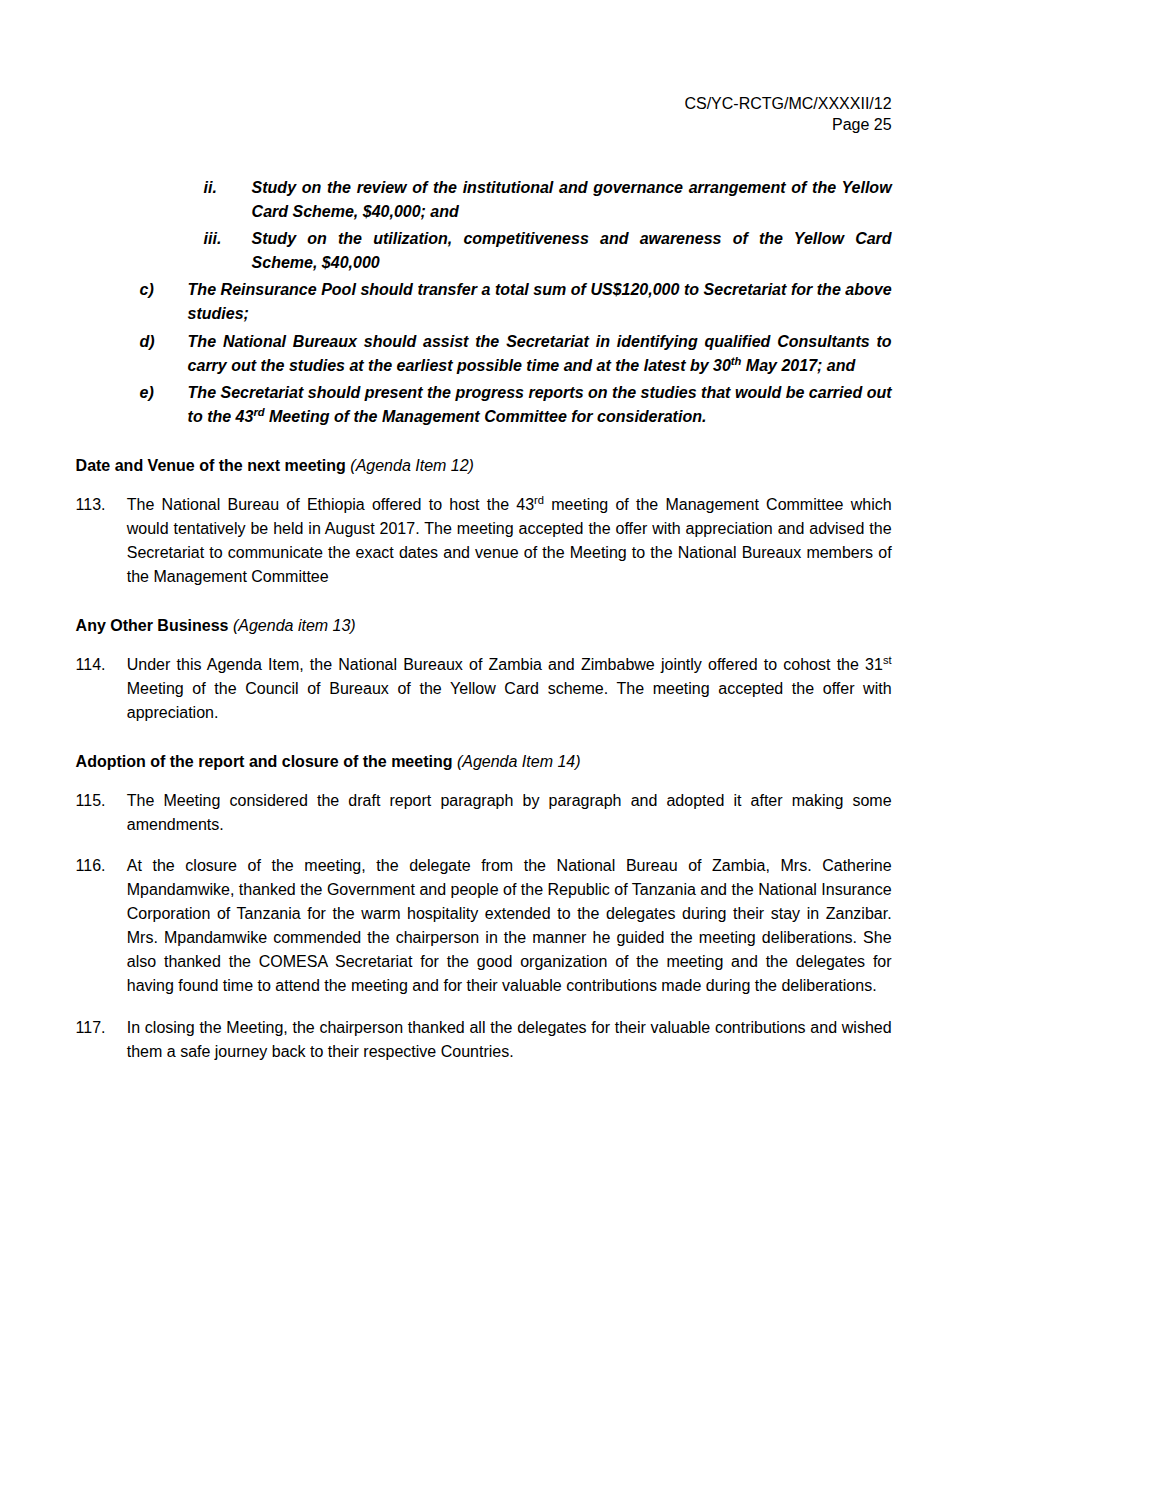CS/YC-RCTG/MC/XXXXII/12
Page 25
ii. Study on the review of the institutional and governance arrangement of the Yellow Card Scheme, $40,000; and
iii. Study on the utilization, competitiveness and awareness of the Yellow Card Scheme, $40,000
c) The Reinsurance Pool should transfer a total sum of US$120,000 to Secretariat for the above studies;
d) The National Bureaux should assist the Secretariat in identifying qualified Consultants to carry out the studies at the earliest possible time and at the latest by 30th May 2017; and
e) The Secretariat should present the progress reports on the studies that would be carried out to the 43rd Meeting of the Management Committee for consideration.
Date and Venue of the next meeting (Agenda Item 12)
113. The National Bureau of Ethiopia offered to host the 43rd meeting of the Management Committee which would tentatively be held in August 2017. The meeting accepted the offer with appreciation and advised the Secretariat to communicate the exact dates and venue of the Meeting to the National Bureaux members of the Management Committee
Any Other Business (Agenda item 13)
114. Under this Agenda Item, the National Bureaux of Zambia and Zimbabwe jointly offered to cohost the 31st Meeting of the Council of Bureaux of the Yellow Card scheme. The meeting accepted the offer with appreciation.
Adoption of the report and closure of the meeting (Agenda Item 14)
115. The Meeting considered the draft report paragraph by paragraph and adopted it after making some amendments.
116. At the closure of the meeting, the delegate from the National Bureau of Zambia, Mrs. Catherine Mpandamwike, thanked the Government and people of the Republic of Tanzania and the National Insurance Corporation of Tanzania for the warm hospitality extended to the delegates during their stay in Zanzibar. Mrs. Mpandamwike commended the chairperson in the manner he guided the meeting deliberations. She also thanked the COMESA Secretariat for the good organization of the meeting and the delegates for having found time to attend the meeting and for their valuable contributions made during the deliberations.
117. In closing the Meeting, the chairperson thanked all the delegates for their valuable contributions and wished them a safe journey back to their respective Countries.